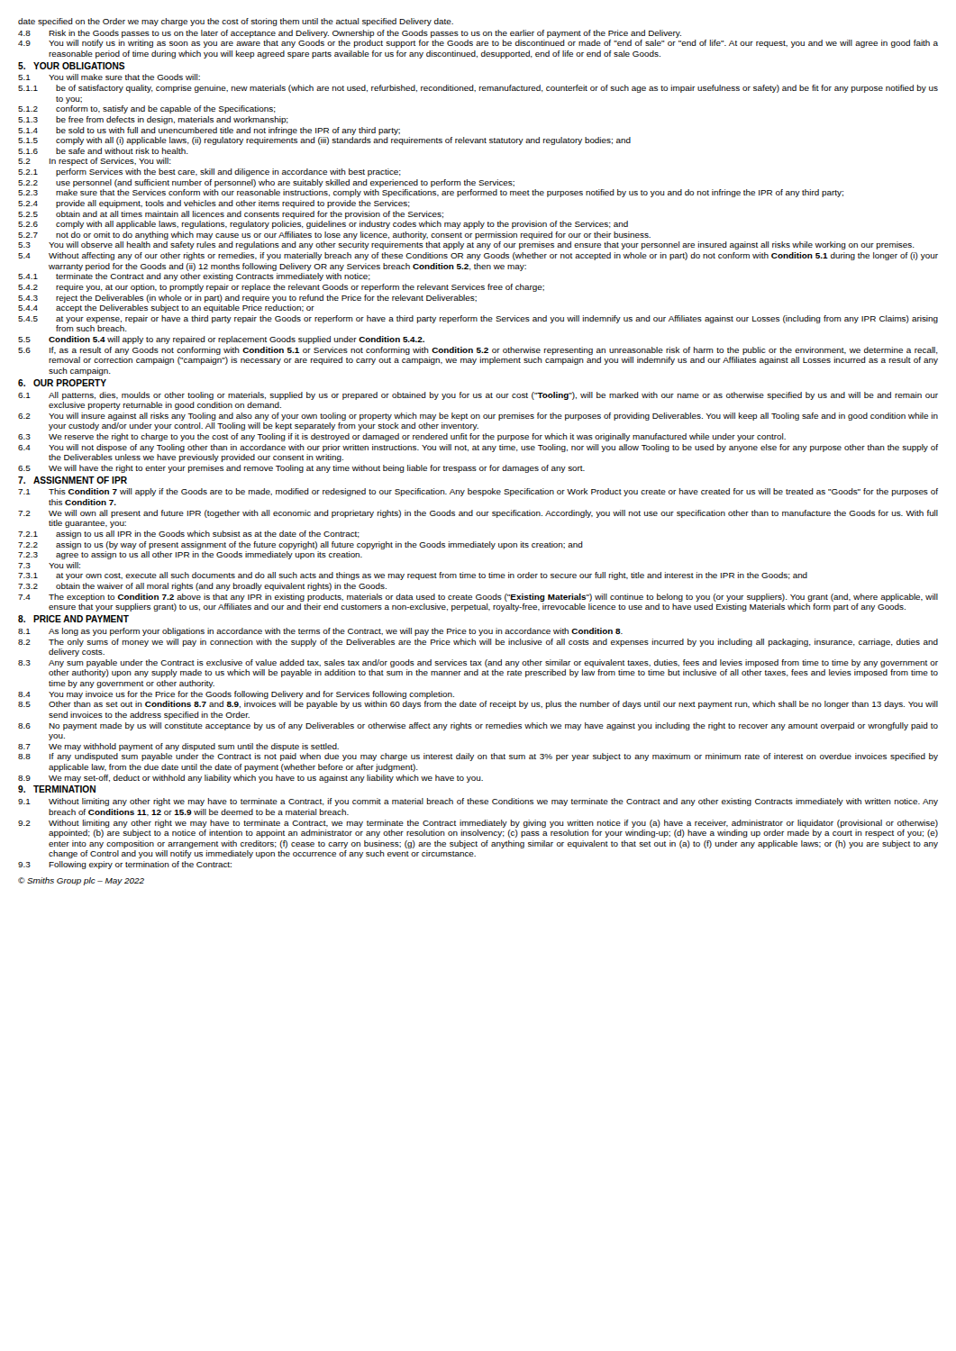date specified on the Order we may charge you the cost of storing them until the actual specified Delivery date.
4.8
Risk in the Goods passes to us on the later of acceptance and Delivery. Ownership of the Goods passes to us on the earlier of payment of the Price and Delivery.
4.9
You will notify us in writing as soon as you are aware that any Goods or the product support for the Goods are to be discontinued or made of "end of sale" or "end of life". At our request, you and we will agree in good faith a reasonable period of time during which you will keep agreed spare parts available for us for any discontinued, desupported, end of life or end of sale Goods.
5. YOUR OBLIGATIONS
5.1
You will make sure that the Goods will:
5.1.1
be of satisfactory quality, comprise genuine, new materials (which are not used, refurbished, reconditioned, remanufactured, counterfeit or of such age as to impair usefulness or safety) and be fit for any purpose notified by us to you;
5.1.2
conform to, satisfy and be capable of the Specifications;
5.1.3
be free from defects in design, materials and workmanship;
5.1.4
be sold to us with full and unencumbered title and not infringe the IPR of any third party;
5.1.5
comply with all (i) applicable laws, (ii) regulatory requirements and (iii) standards and requirements of relevant statutory and regulatory bodies; and
5.1.6
be safe and without risk to health.
5.2
In respect of Services, You will:
5.2.1
perform Services with the best care, skill and diligence in accordance with best practice;
5.2.2
use personnel (and sufficient number of personnel) who are suitably skilled and experienced to perform the Services;
5.2.3
make sure that the Services conform with our reasonable instructions, comply with Specifications, are performed to meet the purposes notified by us to you and do not infringe the IPR of any third party;
5.2.4
provide all equipment, tools and vehicles and other items required to provide the Services;
5.2.5
obtain and at all times maintain all licences and consents required for the provision of the Services;
5.2.6
comply with all applicable laws, regulations, regulatory policies, guidelines or industry codes which may apply to the provision of the Services; and
5.2.7
not do or omit to do anything which may cause us or our Affiliates to lose any licence, authority, consent or permission required for our or their business.
5.3
You will observe all health and safety rules and regulations and any other security requirements that apply at any of our premises and ensure that your personnel are insured against all risks while working on our premises.
5.4
Without affecting any of our other rights or remedies, if you materially breach any of these Conditions OR any Goods (whether or not accepted in whole or in part) do not conform with Condition 5.1 during the longer of (i) your warranty period for the Goods and (ii) 12 months following Delivery OR any Services breach Condition 5.2, then we may:
5.4.1
terminate the Contract and any other existing Contracts immediately with notice;
5.4.2
require you, at our option, to promptly repair or replace the relevant Goods or reperform the relevant Services free of charge;
5.4.3
reject the Deliverables (in whole or in part) and require you to refund the Price for the relevant Deliverables;
5.4.4
accept the Deliverables subject to an equitable Price reduction; or
5.4.5
at your expense, repair or have a third party repair the Goods or reperform or have a third party reperform the Services and you will indemnify us and our Affiliates against our Losses (including from any IPR Claims) arising from such breach.
5.5
Condition 5.4 will apply to any repaired or replacement Goods supplied under Condition 5.4.2.
5.6
If, as a result of any Goods not conforming with Condition 5.1 or Services not conforming with Condition 5.2 or otherwise representing an unreasonable risk of harm to the public or the environment, we determine a recall, removal or correction campaign ("campaign") is necessary or are required to carry out a campaign, we may implement such campaign and you will indemnify us and our Affiliates against all Losses incurred as a result of any such campaign.
6. OUR PROPERTY
6.1
All patterns, dies, moulds or other tooling or materials, supplied by us or prepared or obtained by you for us at our cost ("Tooling"), will be marked with our name or as otherwise specified by us and will be and remain our exclusive property returnable in good condition on demand.
6.2
You will insure against all risks any Tooling and also any of your own tooling or property which may be kept on our premises for the purposes of providing Deliverables. You will keep all Tooling safe and in good condition while in your custody and/or under your control. All Tooling will be kept separately from your stock and other inventory.
6.3
We reserve the right to charge to you the cost of any Tooling if it is destroyed or damaged or rendered unfit for the purpose for which it was originally manufactured while under your control.
6.4
You will not dispose of any Tooling other than in accordance with our prior written instructions. You will not, at any time, use Tooling, nor will you allow Tooling to be used by anyone else for any purpose other than the supply of the Deliverables unless we have previously provided our consent in writing.
6.5
We will have the right to enter your premises and remove Tooling at any time without being liable for trespass or for damages of any sort.
7. ASSIGNMENT OF IPR
7.1
This Condition 7 will apply if the Goods are to be made, modified or redesigned to our Specification. Any bespoke Specification or Work Product you create or have created for us will be treated as "Goods" for the purposes of this Condition 7.
7.2
We will own all present and future IPR (together with all economic and proprietary rights) in the Goods and our specification. Accordingly, you will not use our specification other than to manufacture the Goods for us. With full title guarantee, you:
7.2.1
assign to us all IPR in the Goods which subsist as at the date of the Contract;
7.2.2
assign to us (by way of present assignment of the future copyright) all future copyright in the Goods immediately upon its creation; and
7.2.3
agree to assign to us all other IPR in the Goods immediately upon its creation.
7.3
You will:
7.3.1
at your own cost, execute all such documents and do all such acts and things as we may request from time to time in order to secure our full right, title and interest in the IPR in the Goods; and
7.3.2
obtain the waiver of all moral rights (and any broadly equivalent rights) in the Goods.
7.4
The exception to Condition 7.2 above is that any IPR in existing products, materials or data used to create Goods ("Existing Materials") will continue to belong to you (or your suppliers). You grant (and, where applicable, will ensure that your suppliers grant) to us, our Affiliates and our and their end customers a non-exclusive, perpetual, royalty-free, irrevocable licence to use and to have used Existing Materials which form part of any Goods.
8. PRICE AND PAYMENT
8.1
As long as you perform your obligations in accordance with the terms of the Contract, we will pay the Price to you in accordance with Condition 8.
8.2
The only sums of money we will pay in connection with the supply of the Deliverables are the Price which will be inclusive of all costs and expenses incurred by you including all packaging, insurance, carriage, duties and delivery costs.
8.3
Any sum payable under the Contract is exclusive of value added tax, sales tax and/or goods and services tax (and any other similar or equivalent taxes, duties, fees and levies imposed from time to time by any government or other authority) upon any supply made to us which will be payable in addition to that sum in the manner and at the rate prescribed by law from time to time but inclusive of all other taxes, fees and levies imposed from time to time by any government or other authority.
8.4
You may invoice us for the Price for the Goods following Delivery and for Services following completion.
8.5
Other than as set out in Conditions 8.7 and 8.9, invoices will be payable by us within 60 days from the date of receipt by us, plus the number of days until our next payment run, which shall be no longer than 13 days. You will send invoices to the address specified in the Order.
8.6
No payment made by us will constitute acceptance by us of any Deliverables or otherwise affect any rights or remedies which we may have against you including the right to recover any amount overpaid or wrongfully paid to you.
8.7
We may withhold payment of any disputed sum until the dispute is settled.
8.8
If any undisputed sum payable under the Contract is not paid when due you may charge us interest daily on that sum at 3% per year subject to any maximum or minimum rate of interest on overdue invoices specified by applicable law, from the due date until the date of payment (whether before or after judgment).
8.9
We may set-off, deduct or withhold any liability which you have to us against any liability which we have to you.
9. TERMINATION
9.1
Without limiting any other right we may have to terminate a Contract, if you commit a material breach of these Conditions we may terminate the Contract and any other existing Contracts immediately with written notice. Any breach of Conditions 11, 12 or 15.9 will be deemed to be a material breach.
9.2
Without limiting any other right we may have to terminate a Contract, we may terminate the Contract immediately by giving you written notice if you (a) have a receiver, administrator or liquidator (provisional or otherwise) appointed; (b) are subject to a notice of intention to appoint an administrator or any other resolution on insolvency; (c) pass a resolution for your winding-up; (d) have a winding up order made by a court in respect of you; (e) enter into any composition or arrangement with creditors; (f) cease to carry on business; (g) are the subject of anything similar or equivalent to that set out in (a) to (f) under any applicable laws; or (h) you are subject to any change of Control and you will notify us immediately upon the occurrence of any such event or circumstance.
9.3
Following expiry or termination of the Contract:
© Smiths Group plc – May 2022